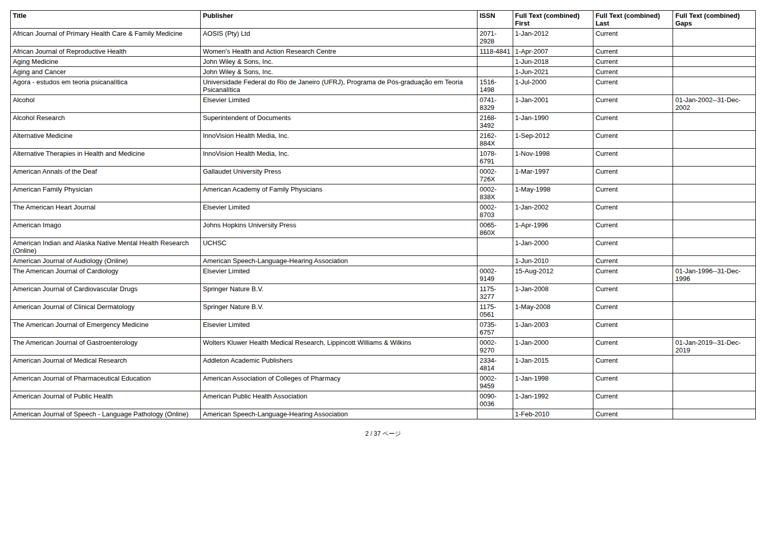| Title | Publisher | ISSN | Full Text (combined) First | Full Text (combined) Last | Full Text (combined) Gaps |
| --- | --- | --- | --- | --- | --- |
| African Journal of Primary Health Care & Family Medicine | AOSIS (Pty) Ltd | 2071-2928 | 1-Jan-2012 | Current | |
| African Journal of Reproductive Health | Women's Health and Action Research Centre | 1118-4841 | 1-Apr-2007 | Current | |
| Aging Medicine | John Wiley & Sons, Inc. | | 1-Jun-2018 | Current | |
| Aging and Cancer | John Wiley & Sons, Inc. | | 1-Jun-2021 | Current | |
| Agora - estudos em teoria psicanalítica | Universidade Federal do Rio de Janeiro (UFRJ), Programa de Pós-graduação em Teoria Psicanalítica | 1516-1498 | 1-Jul-2000 | Current | |
| Alcohol | Elsevier Limited | 0741-8329 | 1-Jan-2001 | Current | 01-Jan-2002--31-Dec-2002 |
| Alcohol Research | Superintendent of Documents | 2168-3492 | 1-Jan-1990 | Current | |
| Alternative Medicine | InnoVision Health Media, Inc. | 2162-884X | 1-Sep-2012 | Current | |
| Alternative Therapies in Health and Medicine | InnoVision Health Media, Inc. | 1078-6791 | 1-Nov-1998 | Current | |
| American Annals of the Deaf | Gallaudet University Press | 0002-726X | 1-Mar-1997 | Current | |
| American Family Physician | American Academy of Family Physicians | 0002-838X | 1-May-1998 | Current | |
| The American Heart Journal | Elsevier Limited | 0002-8703 | 1-Jan-2002 | Current | |
| American Imago | Johns Hopkins University Press | 0065-860X | 1-Apr-1996 | Current | |
| American Indian and Alaska Native Mental Health Research (Online) | UCHSC | | 1-Jan-2000 | Current | |
| American Journal of Audiology (Online) | American Speech-Language-Hearing Association | | 1-Jun-2010 | Current | |
| The American Journal of Cardiology | Elsevier Limited | 0002-9149 | 15-Aug-2012 | Current | 01-Jan-1996--31-Dec-1996 |
| American Journal of Cardiovascular Drugs | Springer Nature B.V. | 1175-3277 | 1-Jan-2008 | Current | |
| American Journal of Clinical Dermatology | Springer Nature B.V. | 1175-0561 | 1-May-2008 | Current | |
| The American Journal of Emergency Medicine | Elsevier Limited | 0735-6757 | 1-Jan-2003 | Current | |
| The American Journal of Gastroenterology | Wolters Kluwer Health Medical Research, Lippincott Williams & Wilkins | 0002-9270 | 1-Jan-2000 | Current | 01-Jan-2019--31-Dec-2019 |
| American Journal of Medical Research | Addleton Academic Publishers | 2334-4814 | 1-Jan-2015 | Current | |
| American Journal of Pharmaceutical Education | American Association of Colleges of Pharmacy | 0002-9459 | 1-Jan-1998 | Current | |
| American Journal of Public Health | American Public Health Association | 0090-0036 | 1-Jan-1992 | Current | |
| American Journal of Speech - Language Pathology (Online) | American Speech-Language-Hearing Association | | 1-Feb-2010 | Current | |
2 / 37 ページ